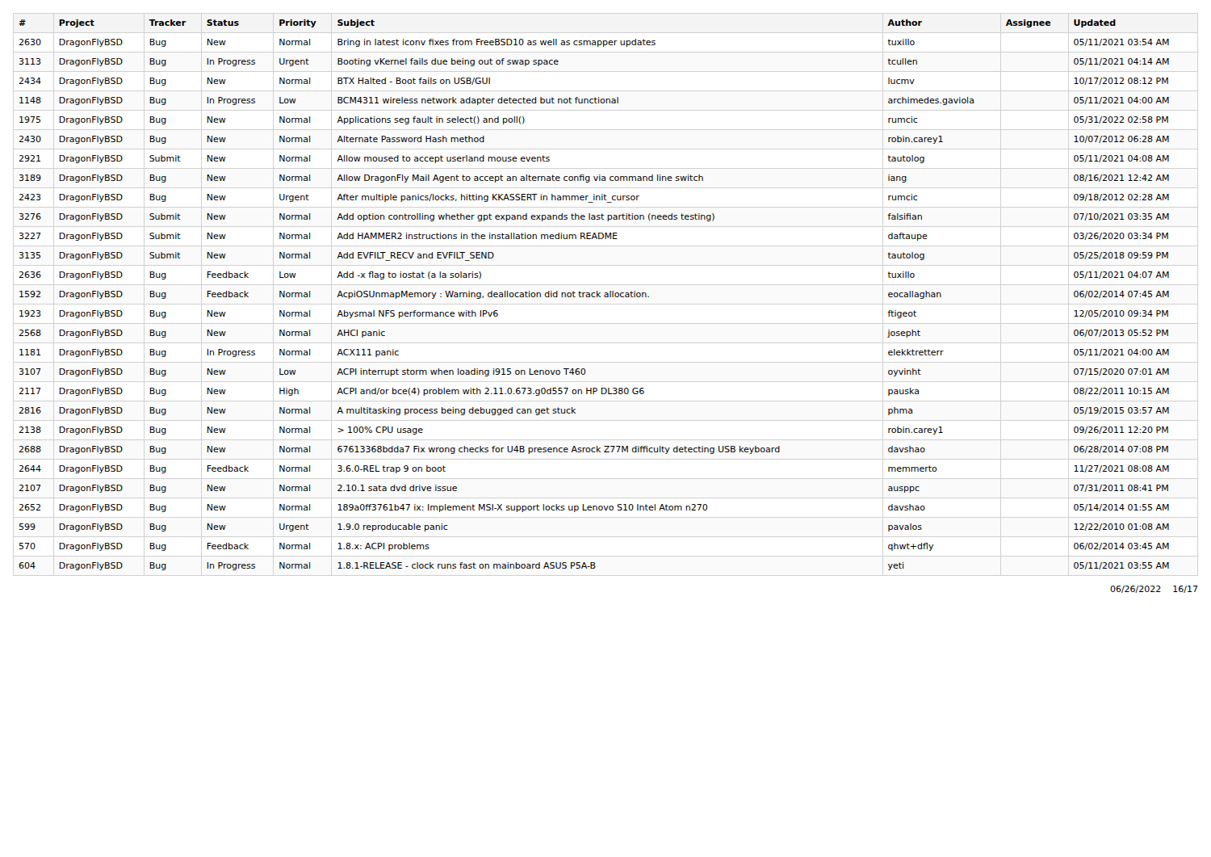Redmine issue list
| # | Project | Tracker | Status | Priority | Subject | Author | Assignee | Updated |
| --- | --- | --- | --- | --- | --- | --- | --- | --- |
| 2630 | DragonFlyBSD | Bug | New | Normal | Bring in latest iconv fixes from FreeBSD10 as well as csmapper updates | tuxillo | | 05/11/2021 03:54 AM |
| 3113 | DragonFlyBSD | Bug | In Progress | Urgent | Booting vKernel fails due being out of swap space | tcullen | | 05/11/2021 04:14 AM |
| 2434 | DragonFlyBSD | Bug | New | Normal | BTX Halted - Boot fails on USB/GUI | lucmv | | 10/17/2012 08:12 PM |
| 1148 | DragonFlyBSD | Bug | In Progress | Low | BCM4311 wireless network adapter detected but not functional | archimedes.gaviola | | 05/11/2021 04:00 AM |
| 1975 | DragonFlyBSD | Bug | New | Normal | Applications seg fault in select() and poll() | rumcic | | 05/31/2022 02:58 PM |
| 2430 | DragonFlyBSD | Bug | New | Normal | Alternate Password Hash method | robin.carey1 | | 10/07/2012 06:28 AM |
| 2921 | DragonFlyBSD | Submit | New | Normal | Allow moused to accept userland mouse events | tautolog | | 05/11/2021 04:08 AM |
| 3189 | DragonFlyBSD | Bug | New | Normal | Allow DragonFly Mail Agent to accept an alternate config via command line switch | iang | | 08/16/2021 12:42 AM |
| 2423 | DragonFlyBSD | Bug | New | Urgent | After multiple panics/locks, hitting KKASSERT in hammer_init_cursor | rumcic | | 09/18/2012 02:28 AM |
| 3276 | DragonFlyBSD | Submit | New | Normal | Add option controlling whether gpt expand expands the last partition (needs testing) | falsifian | | 07/10/2021 03:35 AM |
| 3227 | DragonFlyBSD | Submit | New | Normal | Add HAMMER2 instructions in the installation medium README | daftaupe | | 03/26/2020 03:34 PM |
| 3135 | DragonFlyBSD | Submit | New | Normal | Add EVFILT_RECV and EVFILT_SEND | tautolog | | 05/25/2018 09:59 PM |
| 2636 | DragonFlyBSD | Bug | Feedback | Low | Add -x flag to iostat (a la solaris) | tuxillo | | 05/11/2021 04:07 AM |
| 1592 | DragonFlyBSD | Bug | Feedback | Normal | AcpiOSUnmapMemory : Warning, deallocation did not track allocation. | eocallaghan | | 06/02/2014 07:45 AM |
| 1923 | DragonFlyBSD | Bug | New | Normal | Abysmal NFS performance with IPv6 | ftigeot | | 12/05/2010 09:34 PM |
| 2568 | DragonFlyBSD | Bug | New | Normal | AHCI panic | josepht | | 06/07/2013 05:52 PM |
| 1181 | DragonFlyBSD | Bug | In Progress | Normal | ACX111 panic | elekktretterr | | 05/11/2021 04:00 AM |
| 3107 | DragonFlyBSD | Bug | New | Low | ACPI interrupt storm when loading i915 on Lenovo T460 | oyvinht | | 07/15/2020 07:01 AM |
| 2117 | DragonFlyBSD | Bug | New | High | ACPI and/or bce(4) problem with 2.11.0.673.g0d557 on HP DL380 G6 | pauska | | 08/22/2011 10:15 AM |
| 2816 | DragonFlyBSD | Bug | New | Normal | A multitasking process being debugged can get stuck | phma | | 05/19/2015 03:57 AM |
| 2138 | DragonFlyBSD | Bug | New | Normal | > 100% CPU usage | robin.carey1 | | 09/26/2011 12:20 PM |
| 2688 | DragonFlyBSD | Bug | New | Normal | 67613368bdda7 Fix wrong checks for U4B presence Asrock Z77M difficulty detecting USB keyboard | davshao | | 06/28/2014 07:08 PM |
| 2644 | DragonFlyBSD | Bug | Feedback | Normal | 3.6.0-REL trap 9 on boot | memmerto | | 11/27/2021 08:08 AM |
| 2107 | DragonFlyBSD | Bug | New | Normal | 2.10.1 sata dvd drive issue | ausppc | | 07/31/2011 08:41 PM |
| 2652 | DragonFlyBSD | Bug | New | Normal | 189a0ff3761b47 ix: Implement MSI-X support locks up Lenovo S10 Intel Atom n270 | davshao | | 05/14/2014 01:55 AM |
| 599 | DragonFlyBSD | Bug | New | Urgent | 1.9.0 reproducable panic | pavalos | | 12/22/2010 01:08 AM |
| 570 | DragonFlyBSD | Bug | Feedback | Normal | 1.8.x: ACPI problems | qhwt+dfly | | 06/02/2014 03:45 AM |
| 604 | DragonFlyBSD | Bug | In Progress | Normal | 1.8.1-RELEASE - clock runs fast on mainboard ASUS P5A-B | yeti | | 05/11/2021 03:55 AM |
06/26/2022 16/17